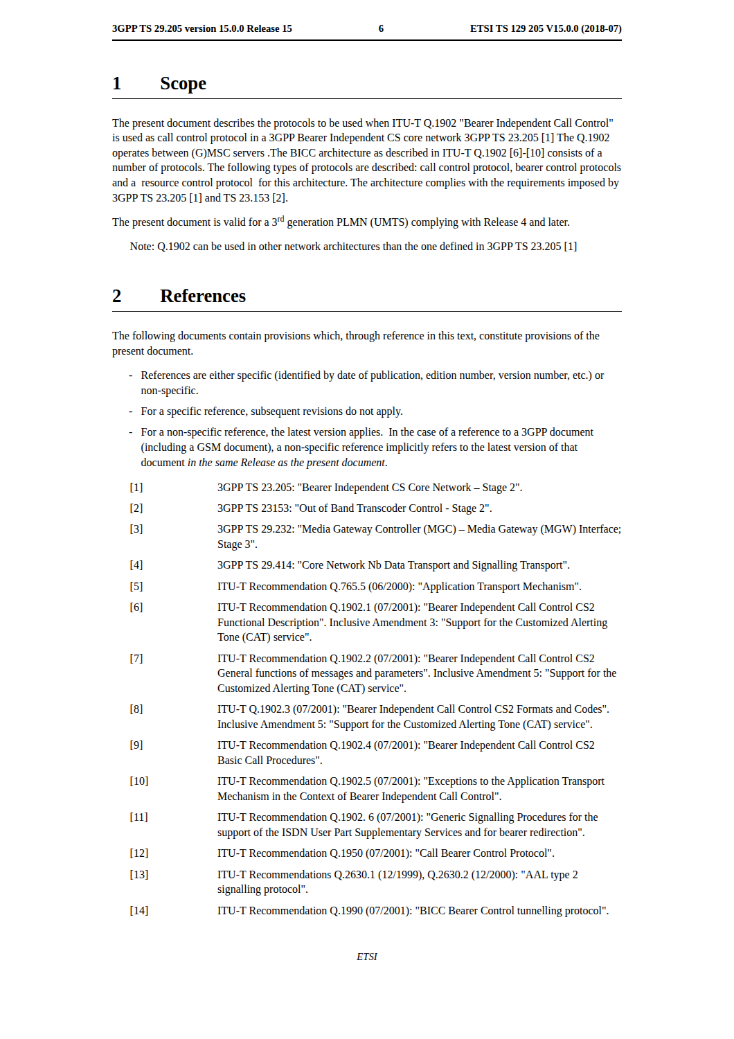3GPP TS 29.205 version 15.0.0 Release 15 6 ETSI TS 129 205 V15.0.0 (2018-07)
1 Scope
The present document describes the protocols to be used when ITU-T Q.1902 "Bearer Independent Call Control" is used as call control protocol in a 3GPP Bearer Independent CS core network 3GPP TS 23.205 [1] The Q.1902 operates between (G)MSC servers .The BICC architecture as described in ITU-T Q.1902 [6]-[10] consists of a number of protocols. The following types of protocols are described: call control protocol, bearer control protocols and a resource control protocol for this architecture. The architecture complies with the requirements imposed by 3GPP TS 23.205 [1] and TS 23.153 [2].
The present document is valid for a 3rd generation PLMN (UMTS) complying with Release 4 and later.
Note: Q.1902 can be used in other network architectures than the one defined in 3GPP TS 23.205 [1]
2 References
The following documents contain provisions which, through reference in this text, constitute provisions of the present document.
References are either specific (identified by date of publication, edition number, version number, etc.) or non-specific.
For a specific reference, subsequent revisions do not apply.
For a non-specific reference, the latest version applies. In the case of a reference to a 3GPP document (including a GSM document), a non-specific reference implicitly refers to the latest version of that document in the same Release as the present document.
[1]
3GPP TS 23.205: "Bearer Independent CS Core Network – Stage 2".
[2]
3GPP TS 23153: "Out of Band Transcoder Control - Stage 2".
[3]
3GPP TS 29.232: "Media Gateway Controller (MGC) – Media Gateway (MGW) Interface; Stage 3".
[4]
3GPP TS 29.414: "Core Network Nb Data Transport and Signalling Transport".
[5]
ITU-T Recommendation Q.765.5 (06/2000): "Application Transport Mechanism".
[6]
ITU-T Recommendation Q.1902.1 (07/2001): "Bearer Independent Call Control CS2 Functional Description". Inclusive Amendment 3: "Support for the Customized Alerting Tone (CAT) service".
[7]
ITU-T Recommendation Q.1902.2 (07/2001): "Bearer Independent Call Control CS2 General functions of messages and parameters". Inclusive Amendment 5: "Support for the Customized Alerting Tone (CAT) service".
[8]
ITU-T Q.1902.3 (07/2001): "Bearer Independent Call Control CS2 Formats and Codes". Inclusive Amendment 5: "Support for the Customized Alerting Tone (CAT) service".
[9]
ITU-T Recommendation Q.1902.4 (07/2001): "Bearer Independent Call Control CS2 Basic Call Procedures".
[10]
ITU-T Recommendation Q.1902.5 (07/2001): "Exceptions to the Application Transport Mechanism in the Context of Bearer Independent Call Control".
[11]
ITU-T Recommendation Q.1902. 6 (07/2001): "Generic Signalling Procedures for the support of the ISDN User Part Supplementary Services and for bearer redirection".
[12]
ITU-T Recommendation Q.1950 (07/2001): "Call Bearer Control Protocol".
[13]
ITU-T Recommendations Q.2630.1 (12/1999), Q.2630.2 (12/2000): "AAL type 2 signalling protocol".
[14]
ITU-T Recommendation Q.1990 (07/2001): "BICC Bearer Control tunnelling protocol".
ETSI